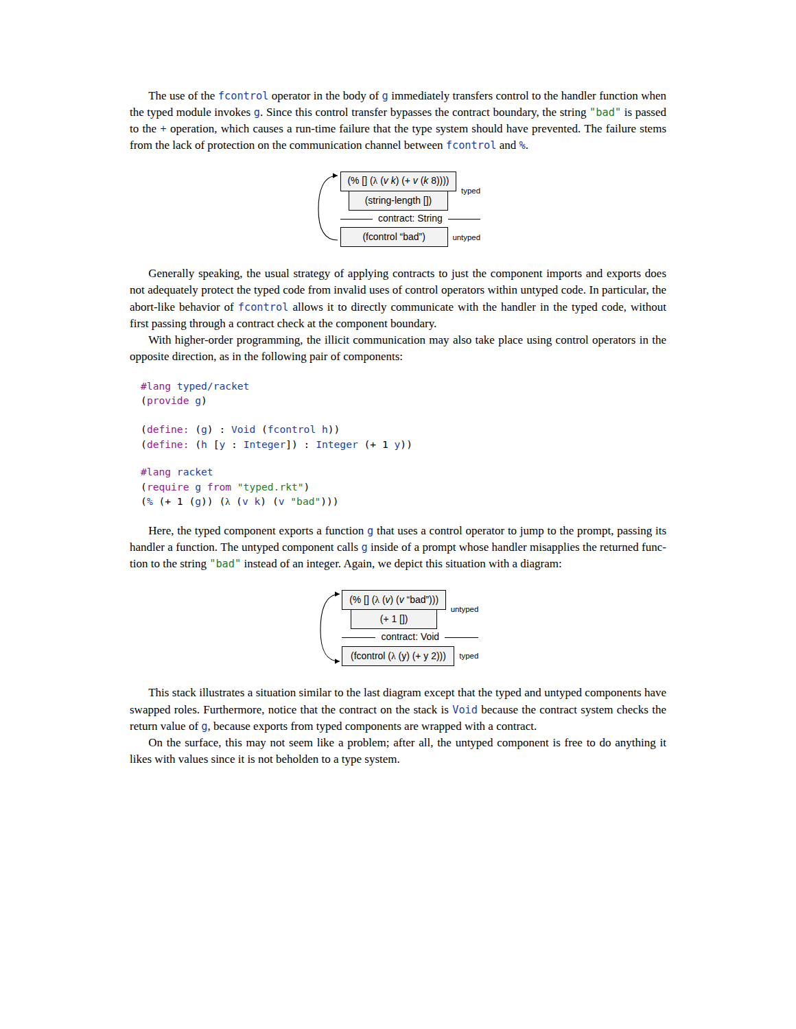The use of the fcontrol operator in the body of g immediately transfers control to the handler function when the typed module invokes g. Since this control transfer bypasses the contract boundary, the string "bad" is passed to the + operation, which causes a run-time failure that the type system should have prevented. The failure stems from the lack of protection on the communication channel between fcontrol and %.
(% [] (λ (v k) (+ v (k 8))))
(string-length [])
typed
contract: String
(fcontrol “bad”)
untyped
Generally speaking, the usual strategy of applying contracts to just the component imports and exports does not adequately protect the typed code from invalid uses of control operators within untyped code. In particular, the abort-like behavior of fcontrol allows it to directly communicate with the handler in the typed code, without first passing through a contract check at the component boundary.
With higher-order programming, the illicit communication may also take place using control operators in the opposite direction, as in the following pair of components:
#lang typed/racket
(provide g)

(define: (g) : Void (fcontrol h))
(define: (h [y : Integer]) : Integer (+ 1 y))
#lang racket
(require g from "typed.rkt")
(% (+ 1 (g)) (λ (v k) (v "bad")))
Here, the typed component exports a function g that uses a control operator to jump to the prompt, passing its handler a function. The untyped component calls g inside of a prompt whose handler misapplies the returned function to the string "bad" instead of an integer. Again, we depict this situation with a diagram:
(% [] (λ (v) (v “bad”)))
(+ 1 [])
untyped
contract: Void
(fcontrol (λ (y) (+ y 2)))
typed
This stack illustrates a situation similar to the last diagram except that the typed and untyped components have swapped roles. Furthermore, notice that the contract on the stack is Void because the contract system checks the return value of g, because exports from typed components are wrapped with a contract.
On the surface, this may not seem like a problem; after all, the untyped component is free to do anything it likes with values since it is not beholden to a type system.